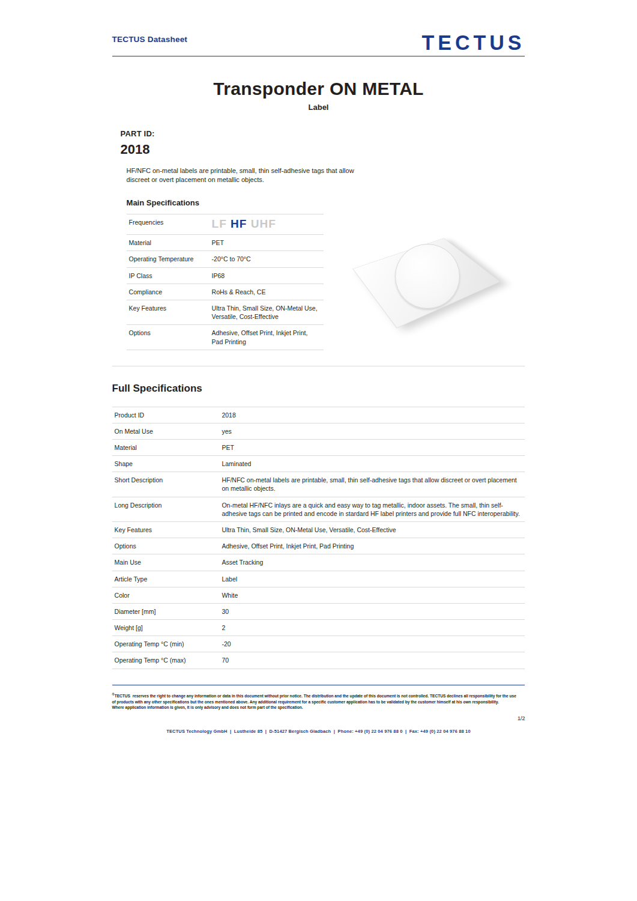TECTUS Datasheet
TECTUS
Transponder ON METAL
Label
PART ID:
2018
HF/NFC on-metal labels are printable, small, thin self-adhesive tags that allow discreet or overt placement on metallic objects.
Main Specifications
| Frequencies | LF HF UHF |
| Material | PET |
| Operating Temperature | -20°C to 70°C |
| IP Class | IP68 |
| Compliance | RoHs & Reach, CE |
| Key Features | Ultra Thin, Small Size, ON-Metal Use, Versatile, Cost-Effective |
| Options | Adhesive, Offset Print, Inkjet Print, Pad Printing |
Full Specifications
| Product ID | 2018 |
| On Metal Use | yes |
| Material | PET |
| Shape | Laminated |
| Short Description | HF/NFC on-metal labels are printable, small, thin self-adhesive tags that allow discreet or overt placement on metallic objects. |
| Long Description | On-metal HF/NFC inlays are a quick and easy way to tag metallic, indoor assets. The small, thin self-adhesive tags can be printed and encode in stardard HF label printers and provide full NFC interoperability. |
| Key Features | Ultra Thin, Small Size, ON-Metal Use, Versatile, Cost-Effective |
| Options | Adhesive, Offset Print, Inkjet Print, Pad Printing |
| Main Use | Asset Tracking |
| Article Type | Label |
| Color | White |
| Diameter [mm] | 30 |
| Weight [g] | 2 |
| Operating Temp °C (min) | -20 |
| Operating Temp °C (max) | 70 |
®TECTUS reserves the right to change any information or data in this document without prior notice. The distribution and the update of this document is not controlled. TECTUS declines all responsibility for the use
of products with any other specifications but the ones mentioned above. Any additional requirement for a specific customer application has to be validated by the customer himself at his own responsibility.
Where application information is given, it is only advisory and does not form part of the specification.
1/2
TECTUS Technology GmbH | Lustheide 85 | D-51427 Bergisch Gladbach | Phone: +49 (0) 22 04 976 88 0 | Fax: +49 (0) 22 04 976 88 10